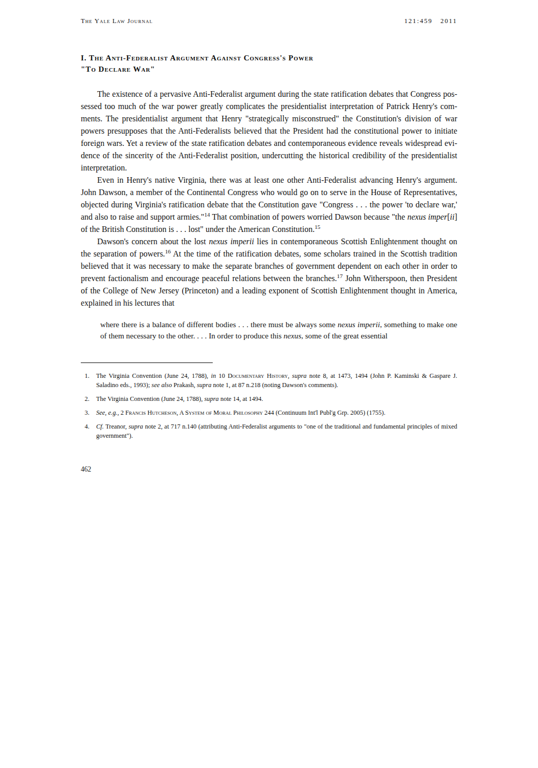The Yale Law Journal 121:459 2011
I. The Anti-Federalist Argument Against Congress's Power
"To Declare War"
The existence of a pervasive Anti-Federalist argument during the state ratification debates that Congress possessed too much of the war power greatly complicates the presidentialist interpretation of Patrick Henry's comments. The presidentialist argument that Henry "strategically misconstrued" the Constitution's division of war powers presupposes that the Anti-Federalists believed that the President had the constitutional power to initiate foreign wars. Yet a review of the state ratification debates and contemporaneous evidence reveals widespread evidence of the sincerity of the Anti-Federalist position, undercutting the historical credibility of the presidentialist interpretation.
Even in Henry's native Virginia, there was at least one other Anti-Federalist advancing Henry's argument. John Dawson, a member of the Continental Congress who would go on to serve in the House of Representatives, objected during Virginia's ratification debate that the Constitution gave "Congress . . . the power 'to declare war,' and also to raise and support armies."14 That combination of powers worried Dawson because "the nexus imper[ii] of the British Constitution is . . . lost" under the American Constitution.15
Dawson's concern about the lost nexus imperii lies in contemporaneous Scottish Enlightenment thought on the separation of powers.16 At the time of the ratification debates, some scholars trained in the Scottish tradition believed that it was necessary to make the separate branches of government dependent on each other in order to prevent factionalism and encourage peaceful relations between the branches.17 John Witherspoon, then President of the College of New Jersey (Princeton) and a leading exponent of Scottish Enlightenment thought in America, explained in his lectures that
where there is a balance of different bodies . . . there must be always some nexus imperii, something to make one of them necessary to the other. . . . In order to produce this nexus, some of the great essential
The Virginia Convention (June 24, 1788), in 10 Documentary History, supra note 8, at 1473, 1494 (John P. Kaminski & Gaspare J. Saladino eds., 1993); see also Prakash, supra note 1, at 87 n.218 (noting Dawson's comments).
The Virginia Convention (June 24, 1788), supra note 14, at 1494.
See, e.g., 2 Francis Hutcheson, A System of Moral Philosophy 244 (Continuum Int'l Publ'g Grp. 2005) (1755).
Cf. Treanor, supra note 2, at 717 n.140 (attributing Anti-Federalist arguments to "one of the traditional and fundamental principles of mixed government").
462